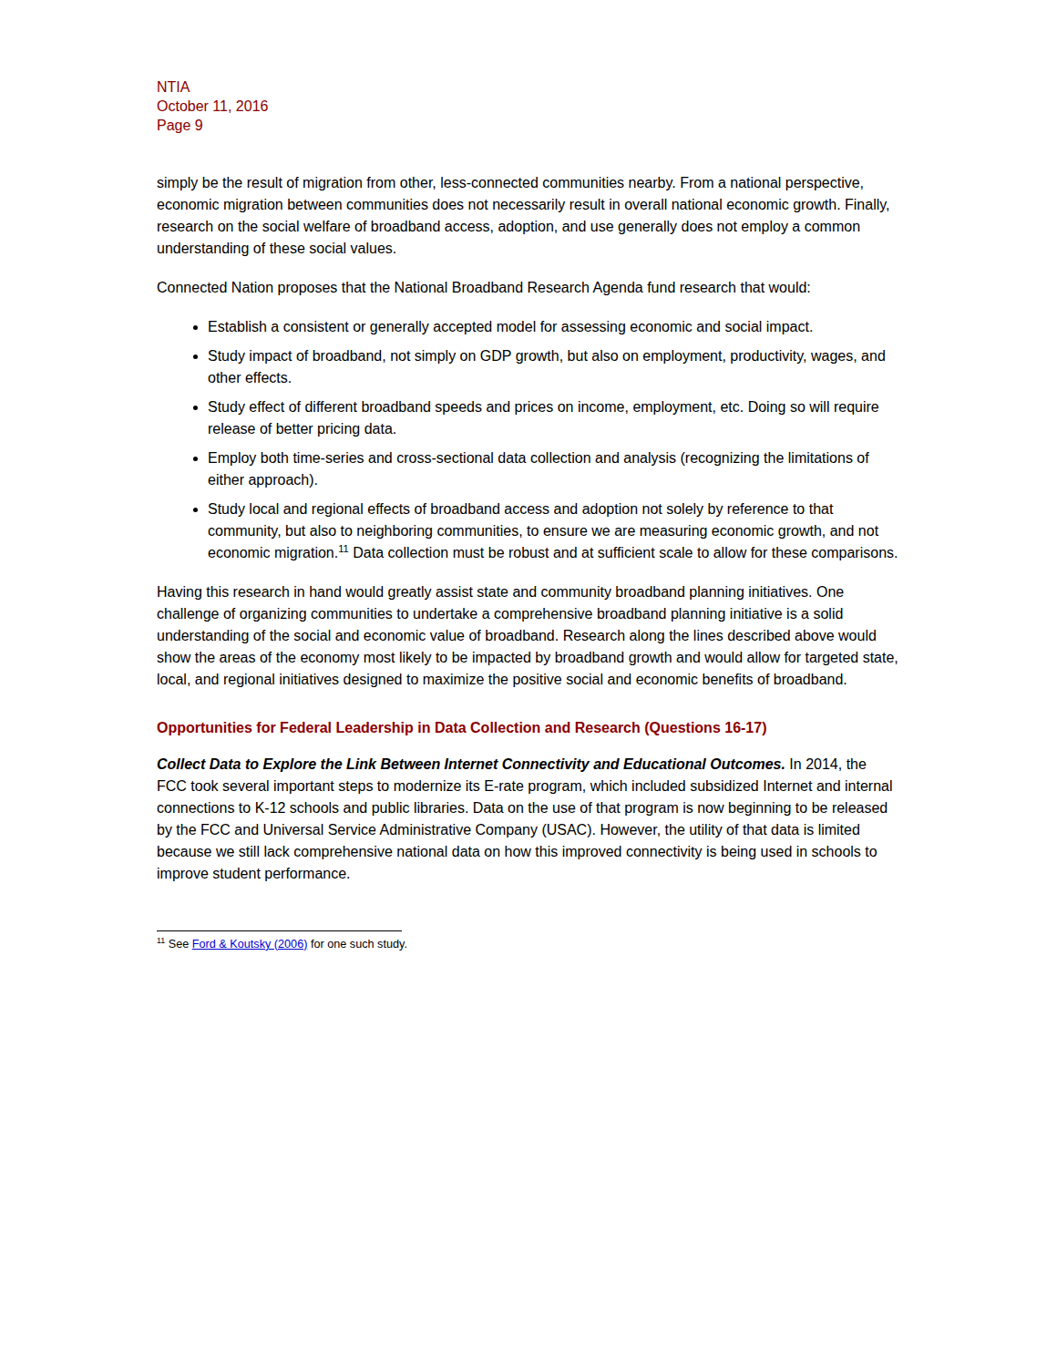NTIA
October 11, 2016
Page 9
simply be the result of migration from other, less-connected communities nearby. From a national perspective, economic migration between communities does not necessarily result in overall national economic growth. Finally, research on the social welfare of broadband access, adoption, and use generally does not employ a common understanding of these social values.
Connected Nation proposes that the National Broadband Research Agenda fund research that would:
Establish a consistent or generally accepted model for assessing economic and social impact.
Study impact of broadband, not simply on GDP growth, but also on employment, productivity, wages, and other effects.
Study effect of different broadband speeds and prices on income, employment, etc. Doing so will require release of better pricing data.
Employ both time-series and cross-sectional data collection and analysis (recognizing the limitations of either approach).
Study local and regional effects of broadband access and adoption not solely by reference to that community, but also to neighboring communities, to ensure we are measuring economic growth, and not economic migration.11 Data collection must be robust and at sufficient scale to allow for these comparisons.
Having this research in hand would greatly assist state and community broadband planning initiatives. One challenge of organizing communities to undertake a comprehensive broadband planning initiative is a solid understanding of the social and economic value of broadband. Research along the lines described above would show the areas of the economy most likely to be impacted by broadband growth and would allow for targeted state, local, and regional initiatives designed to maximize the positive social and economic benefits of broadband.
Opportunities for Federal Leadership in Data Collection and Research (Questions 16-17)
Collect Data to Explore the Link Between Internet Connectivity and Educational Outcomes. In 2014, the FCC took several important steps to modernize its E-rate program, which included subsidized Internet and internal connections to K-12 schools and public libraries. Data on the use of that program is now beginning to be released by the FCC and Universal Service Administrative Company (USAC). However, the utility of that data is limited because we still lack comprehensive national data on how this improved connectivity is being used in schools to improve student performance.
11 See Ford & Koutsky (2006) for one such study.